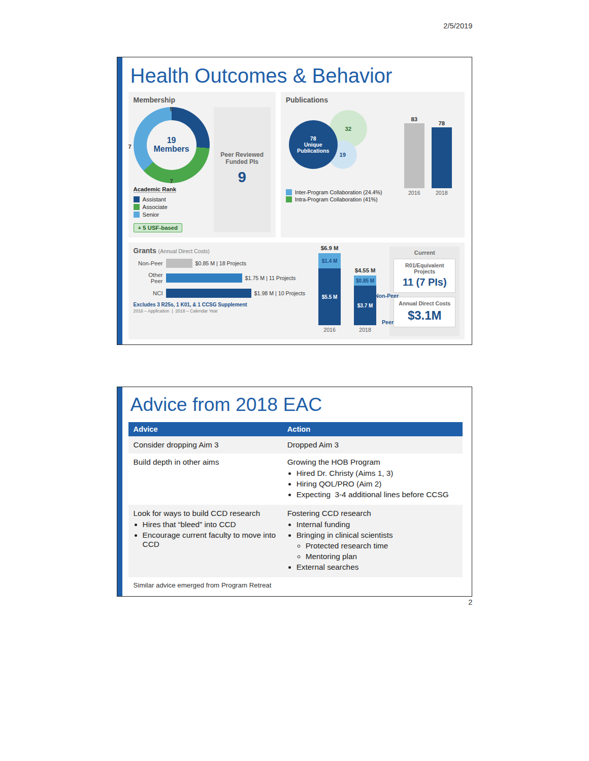2/5/2019
Health Outcomes & Behavior
Membership
19
Members
5
7
7
Academic Rank
Assistant
Associate
Senior
+ 5 USF-based
Peer Reviewed Funded PIs
9
Publications
32
19
78
Unique
Publications
Inter-Program Collaboration (24.4%)
Intra-Program Collaboration (41%)
Unique Publications
83
2016
78
2018
Grants (Annual Direct Costs)
Non-Peer
$0.85 M | 18 Projects
Other
Peer
$1.75 M | 11 Projects
NCI
$1.98 M | 10 Projects
Excludes 3 R25s, 1 K01, & 1 CCSG Supplement
2016 – Application | 2018 – Calendar Year
$6.9 M
$1.4 M
$5.5 M
2016
$4.55 M
$0.85 M
$3.7 M
2018
Non-Peer
Peer
Current
R01/Equivalent Projects
11 (7 PIs)
Annual Direct Costs
$3.1M
Advice from 2018 EAC
| Advice | Action |
| --- | --- |
| Consider dropping Aim 3 | Dropped Aim 3 |
| Build depth in other aims | Growing the HOB Program Hired Dr. Christy (Aims 1, 3) Hiring QOL/PRO (Aim 2) Expecting 3-4 additional lines before CCSG |
| Look for ways to build CCD research Hires that “bleed” into CCD Encourage current faculty to move into CCD | Fostering CCD research Internal funding Bringing in clinical scientists Protected research time Mentoring plan External searches |
Similar advice emerged from Program Retreat
2